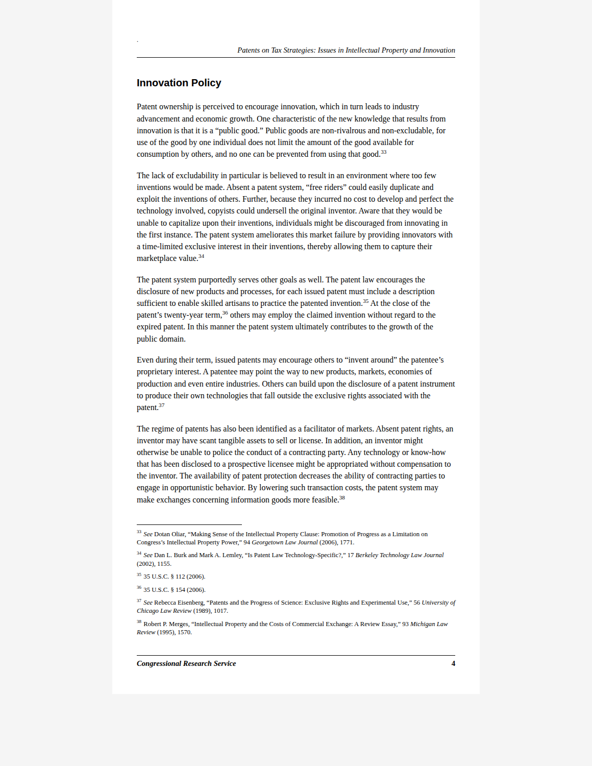.
Patents on Tax Strategies: Issues in Intellectual Property and Innovation
Innovation Policy
Patent ownership is perceived to encourage innovation, which in turn leads to industry advancement and economic growth. One characteristic of the new knowledge that results from innovation is that it is a “public good.” Public goods are non-rivalrous and non-excludable, for use of the good by one individual does not limit the amount of the good available for consumption by others, and no one can be prevented from using that good.33
The lack of excludability in particular is believed to result in an environment where too few inventions would be made. Absent a patent system, “free riders” could easily duplicate and exploit the inventions of others. Further, because they incurred no cost to develop and perfect the technology involved, copyists could undersell the original inventor. Aware that they would be unable to capitalize upon their inventions, individuals might be discouraged from innovating in the first instance. The patent system ameliorates this market failure by providing innovators with a time-limited exclusive interest in their inventions, thereby allowing them to capture their marketplace value.34
The patent system purportedly serves other goals as well. The patent law encourages the disclosure of new products and processes, for each issued patent must include a description sufficient to enable skilled artisans to practice the patented invention.35 At the close of the patent’s twenty-year term,36 others may employ the claimed invention without regard to the expired patent. In this manner the patent system ultimately contributes to the growth of the public domain.
Even during their term, issued patents may encourage others to “invent around” the patentee’s proprietary interest. A patentee may point the way to new products, markets, economies of production and even entire industries. Others can build upon the disclosure of a patent instrument to produce their own technologies that fall outside the exclusive rights associated with the patent.37
The regime of patents has also been identified as a facilitator of markets. Absent patent rights, an inventor may have scant tangible assets to sell or license. In addition, an inventor might otherwise be unable to police the conduct of a contracting party. Any technology or know-how that has been disclosed to a prospective licensee might be appropriated without compensation to the inventor. The availability of patent protection decreases the ability of contracting parties to engage in opportunistic behavior. By lowering such transaction costs, the patent system may make exchanges concerning information goods more feasible.38
33 See Dotan Oliar, “Making Sense of the Intellectual Property Clause: Promotion of Progress as a Limitation on Congress’s Intellectual Property Power,” 94 Georgetown Law Journal (2006), 1771.
34 See Dan L. Burk and Mark A. Lemley, “Is Patent Law Technology-Specific?,” 17 Berkeley Technology Law Journal (2002), 1155.
35 35 U.S.C. § 112 (2006).
36 35 U.S.C. § 154 (2006).
37 See Rebecca Eisenberg, “Patents and the Progress of Science: Exclusive Rights and Experimental Use,” 56 University of Chicago Law Review (1989), 1017.
38 Robert P. Merges, “Intellectual Property and the Costs of Commercial Exchange: A Review Essay,” 93 Michigan Law Review (1995), 1570.
Congressional Research Service 4